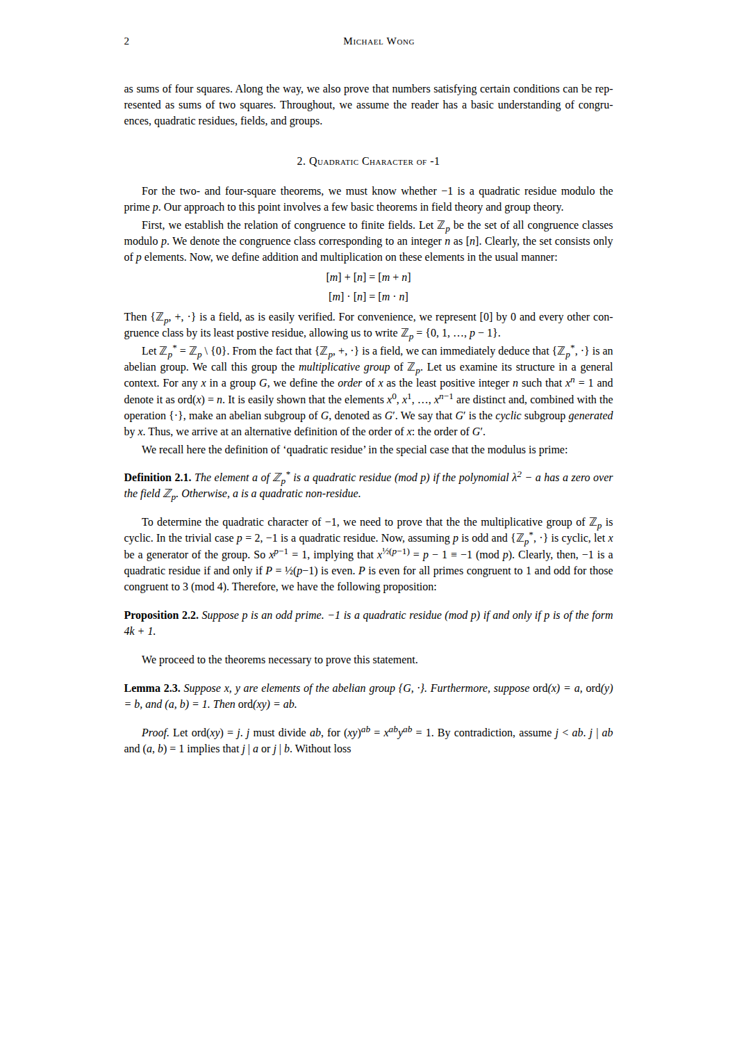2 Michael Wong
as sums of four squares. Along the way, we also prove that numbers satisfying certain conditions can be represented as sums of two squares. Throughout, we assume the reader has a basic understanding of congruences, quadratic residues, fields, and groups.
2. Quadratic Character of -1
For the two- and four-square theorems, we must know whether −1 is a quadratic residue modulo the prime p. Our approach to this point involves a few basic theorems in field theory and group theory.
First, we establish the relation of congruence to finite fields. Let ℤp be the set of all congruence classes modulo p. We denote the congruence class corresponding to an integer n as [n]. Clearly, the set consists only of p elements. Now, we define addition and multiplication on these elements in the usual manner:
[m] + [n] = [m + n]
[m] · [n] = [m · n]
Then {ℤp, +, ·} is a field, as is easily verified. For convenience, we represent [0] by 0 and every other congruence class by its least postive residue, allowing us to write ℤp = {0, 1, …, p − 1}.
Let ℤp* = ℤp \ {0}. From the fact that {ℤp, +, ·} is a field, we can immediately deduce that {ℤp*, ·} is an abelian group. We call this group the multiplicative group of ℤp. Let us examine its structure in a general context. For any x in a group G, we define the order of x as the least positive integer n such that xn = 1 and denote it as ord(x) = n. It is easily shown that the elements x0, x1, …, xn−1 are distinct and, combined with the operation {·}, make an abelian subgroup of G, denoted as G′. We say that G′ is the cyclic subgroup generated by x. Thus, we arrive at an alternative definition of the order of x: the order of G′.
We recall here the definition of ‘quadratic residue’ in the special case that the modulus is prime:
Definition 2.1. The element a of ℤp* is a quadratic residue (mod p) if the polynomial λ2 − a has a zero over the field ℤp. Otherwise, a is a quadratic non-residue.
To determine the quadratic character of −1, we need to prove that the the multiplicative group of ℤp is cyclic. In the trivial case p = 2, −1 is a quadratic residue. Now, assuming p is odd and {ℤp*, ·} is cyclic, let x be a generator of the group. So xp−1 = 1, implying that x½(p−1) = p − 1 ≡ −1 (mod p). Clearly, then, −1 is a quadratic residue if and only if P = ½(p−1) is even. P is even for all primes congruent to 1 and odd for those congruent to 3 (mod 4). Therefore, we have the following proposition:
Proposition 2.2. Suppose p is an odd prime. −1 is a quadratic residue (mod p) if and only if p is of the form 4k + 1.
We proceed to the theorems necessary to prove this statement.
Lemma 2.3. Suppose x, y are elements of the abelian group {G, ·}. Furthermore, suppose ord(x) = a, ord(y) = b, and (a, b) = 1. Then ord(xy) = ab.
Proof. Let ord(xy) = j. j must divide ab, for (xy)ab = xabyab = 1. By contradiction, assume j < ab. j | ab and (a, b) = 1 implies that j | a or j | b. Without loss